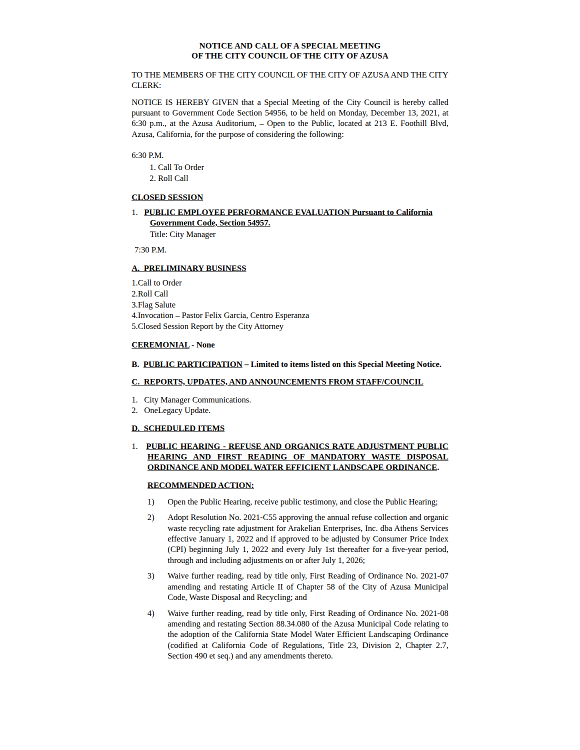NOTICE AND CALL OF A SPECIAL MEETING
OF THE CITY COUNCIL OF THE CITY OF AZUSA
TO THE MEMBERS OF THE CITY COUNCIL OF THE CITY OF AZUSA AND THE CITY CLERK:
NOTICE IS HEREBY GIVEN that a Special Meeting of the City Council is hereby called pursuant to Government Code Section 54956, to be held on Monday, December 13, 2021, at 6:30 p.m., at the Azusa Auditorium, – Open to the Public, located at 213 E. Foothill Blvd, Azusa, California, for the purpose of considering the following:
6:30 P.M.
Call To Order
Roll Call
CLOSED SESSION
1. PUBLIC EMPLOYEE PERFORMANCE EVALUATION Pursuant to California Government Code, Section 54957.
Title: City Manager
7:30 P.M.
A. PRELIMINARY BUSINESS
1.Call to Order
2.Roll Call
3.Flag Salute
4.Invocation – Pastor Felix Garcia, Centro Esperanza
5.Closed Session Report by the City Attorney
CEREMONIAL - None
B. PUBLIC PARTICIPATION – Limited to items listed on this Special Meeting Notice.
C. REPORTS, UPDATES, AND ANNOUNCEMENTS FROM STAFF/COUNCIL
1. City Manager Communications.
2. OneLegacy Update.
D. SCHEDULED ITEMS
1. PUBLIC HEARING - REFUSE AND ORGANICS RATE ADJUSTMENT PUBLIC HEARING AND FIRST READING OF MANDATORY WASTE DISPOSAL ORDINANCE AND MODEL WATER EFFICIENT LANDSCAPE ORDINANCE.
RECOMMENDED ACTION:
1) Open the Public Hearing, receive public testimony, and close the Public Hearing;
2) Adopt Resolution No. 2021-C55 approving the annual refuse collection and organic waste recycling rate adjustment for Arakelian Enterprises, Inc. dba Athens Services effective January 1, 2022 and if approved to be adjusted by Consumer Price Index (CPI) beginning July 1, 2022 and every July 1st thereafter for a five-year period, through and including adjustments on or after July 1, 2026;
3) Waive further reading, read by title only, First Reading of Ordinance No. 2021-07 amending and restating Article II of Chapter 58 of the City of Azusa Municipal Code, Waste Disposal and Recycling; and
4) Waive further reading, read by title only, First Reading of Ordinance No. 2021-08 amending and restating Section 88.34.080 of the Azusa Municipal Code relating to the adoption of the California State Model Water Efficient Landscaping Ordinance (codified at California Code of Regulations, Title 23, Division 2, Chapter 2.7, Section 490 et seq.) and any amendments thereto.